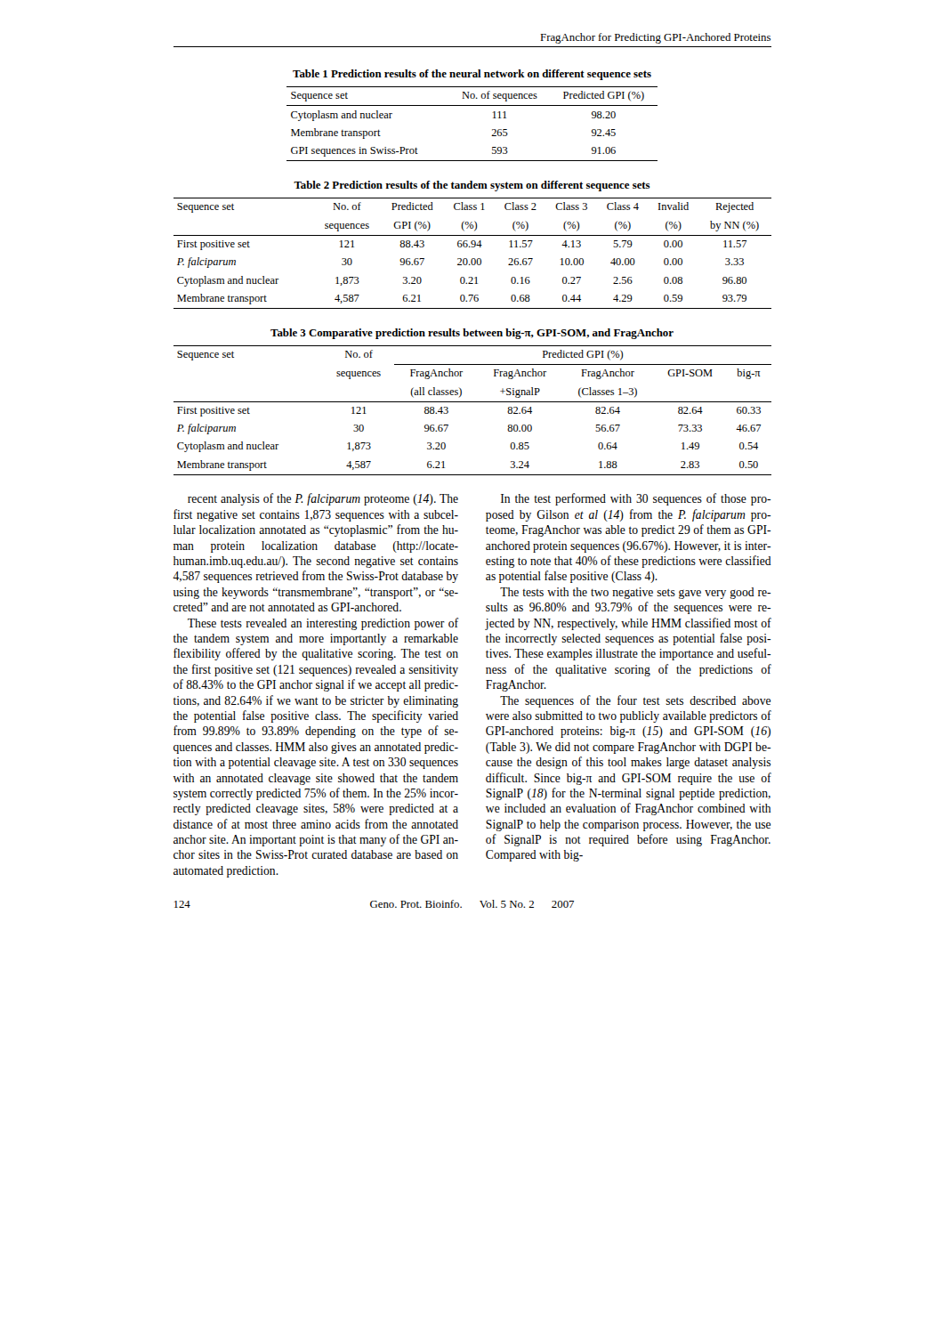FragAnchor for Predicting GPI-Anchored Proteins
Table 1 Prediction results of the neural network on different sequence sets
| Sequence set | No. of sequences | Predicted GPI (%) |
| --- | --- | --- |
| Cytoplasm and nuclear | 111 | 98.20 |
| Membrane transport | 265 | 92.45 |
| GPI sequences in Swiss-Prot | 593 | 91.06 |
Table 2 Prediction results of the tandem system on different sequence sets
| Sequence set | No. of | Predicted | Class 1 | Class 2 | Class 3 | Class 4 | Invalid | Rejected |
| --- | --- | --- | --- | --- | --- | --- | --- | --- |
| | sequences | GPI (%) | (%) | (%) | (%) | (%) | (%) | by NN (%) |
| First positive set | 121 | 88.43 | 66.94 | 11.57 | 4.13 | 5.79 | 0.00 | 11.57 |
| P. falciparum | 30 | 96.67 | 20.00 | 26.67 | 10.00 | 40.00 | 0.00 | 3.33 |
| Cytoplasm and nuclear | 1,873 | 3.20 | 0.21 | 0.16 | 0.27 | 2.56 | 0.08 | 96.80 |
| Membrane transport | 4,587 | 6.21 | 0.76 | 0.68 | 0.44 | 4.29 | 0.59 | 93.79 |
Table 3 Comparative prediction results between big-π, GPI-SOM, and FragAnchor
| Sequence set | No. of | Predicted GPI (%) |
| --- | --- | --- |
| | sequences | FragAnchor | FragAnchor | FragAnchor | GPI-SOM | big-π |
| | | (all classes) | +SignalP | (Classes 1–3) | | |
| First positive set | 121 | 88.43 | 82.64 | 82.64 | 82.64 | 60.33 |
| P. falciparum | 30 | 96.67 | 80.00 | 56.67 | 73.33 | 46.67 |
| Cytoplasm and nuclear | 1,873 | 3.20 | 0.85 | 0.64 | 1.49 | 0.54 |
| Membrane transport | 4,587 | 6.21 | 3.24 | 1.88 | 2.83 | 0.50 |
recent analysis of the P. falciparum proteome (14). The first negative set contains 1,873 sequences with a subcellular localization annotated as “cytoplasmic” from the human protein localization database (http://locate-human.imb.uq.edu.au/). The second negative set contains 4,587 sequences retrieved from the Swiss-Prot database by using the keywords “transmembrane”, “transport”, or “secreted” and are not annotated as GPI-anchored.
These tests revealed an interesting prediction power of the tandem system and more importantly a remarkable flexibility offered by the qualitative scoring. The test on the first positive set (121 sequences) revealed a sensitivity of 88.43% to the GPI anchor signal if we accept all predictions, and 82.64% if we want to be stricter by eliminating the potential false positive class. The specificity varied from 99.89% to 93.89% depending on the type of sequences and classes. HMM also gives an annotated prediction with a potential cleavage site. A test on 330 sequences with an annotated cleavage site showed that the tandem system correctly predicted 75% of them. In the 25% incorrectly predicted cleavage sites, 58% were predicted at a distance of at most three amino acids from the annotated anchor site. An important point is that many of the GPI anchor sites in the Swiss-Prot curated database are based on automated prediction.
In the test performed with 30 sequences of those proposed by Gilson et al (14) from the P. falciparum proteome, FragAnchor was able to predict 29 of them as GPI-anchored protein sequences (96.67%). However, it is interesting to note that 40% of these predictions were classified as potential false positive (Class 4).
The tests with the two negative sets gave very good results as 96.80% and 93.79% of the sequences were rejected by NN, respectively, while HMM classified most of the incorrectly selected sequences as potential false positives. These examples illustrate the importance and usefulness of the qualitative scoring of the predictions of FragAnchor.
The sequences of the four test sets described above were also submitted to two publicly available predictors of GPI-anchored proteins: big-π (15) and GPI-SOM (16) (Table 3). We did not compare FragAnchor with DGPI because the design of this tool makes large dataset analysis difficult. Since big-π and GPI-SOM require the use of SignalP (18) for the N-terminal signal peptide prediction, we included an evaluation of FragAnchor combined with SignalP to help the comparison process. However, the use of SignalP is not required before using FragAnchor. Compared with big-
124
Geno. Prot. Bioinfo. Vol. 5 No. 2 2007